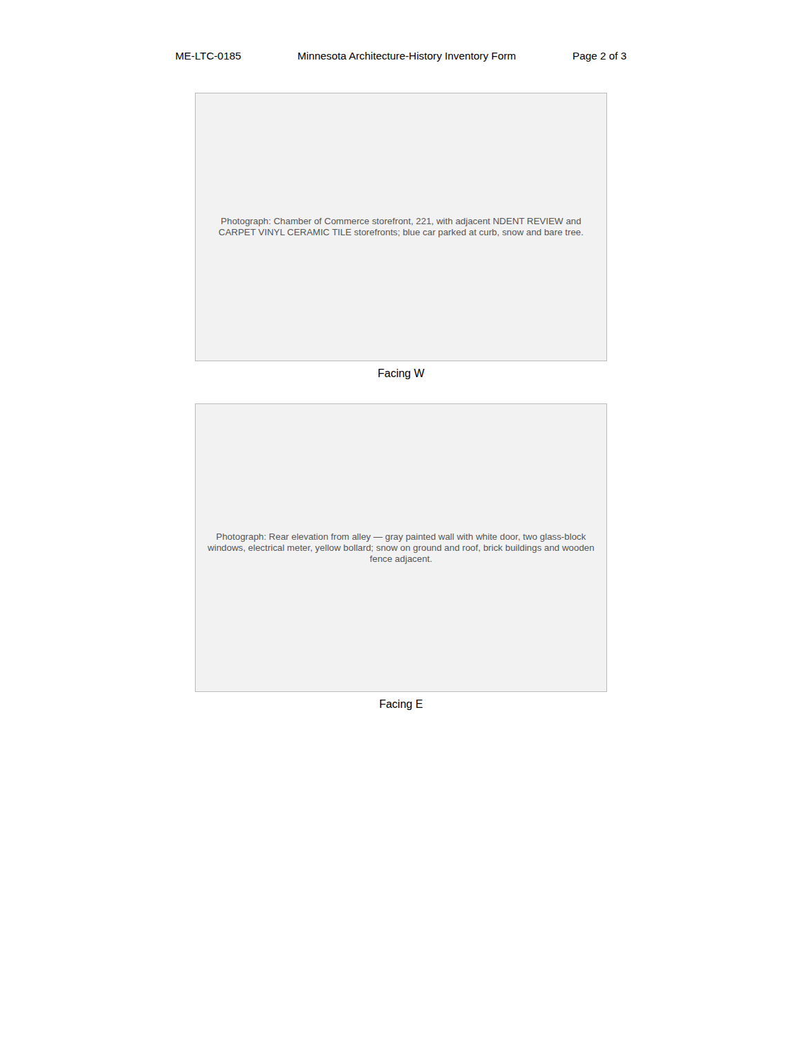ME-LTC-0185
Minnesota Architecture-History Inventory Form
Page 2 of 3
Photograph: Chamber of Commerce storefront, 221, with adjacent NDENT REVIEW and CARPET VINYL CERAMIC TILE storefronts; blue car parked at curb, snow and bare tree.
Facing W
Photograph: Rear elevation from alley — gray painted wall with white door, two glass-block windows, electrical meter, yellow bollard; snow on ground and roof, brick buildings and wooden fence adjacent.
Facing E